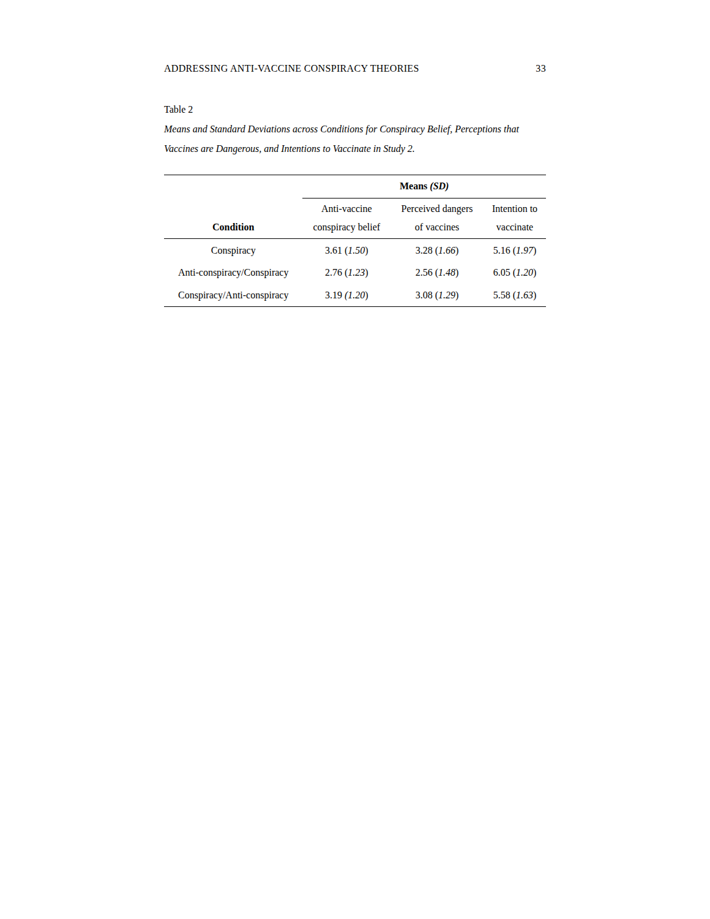Addressing Anti-Vaccine Conspiracy Theories 33
Table 2
Means and Standard Deviations across Conditions for Conspiracy Belief, Perceptions that Vaccines are Dangerous, and Intentions to Vaccinate in Study 2.
| | Means (SD) |
| --- | --- |
| Condition | Anti-vaccine conspiracy belief | Perceived dangers of vaccines | Intention to vaccinate |
| Conspiracy | 3.61 ( 1.50 ) | 3.28 ( 1.66 ) | 5.16 ( 1.97 ) |
| Anti-conspiracy/Conspiracy | 2.76 ( 1.23 ) | 2.56 ( 1.48 ) | 6.05 ( 1.20 ) |
| Conspiracy/Anti-conspiracy | 3.19 (1.20 ) | 3.08 ( 1.29 ) | 5.58 ( 1.63 ) |